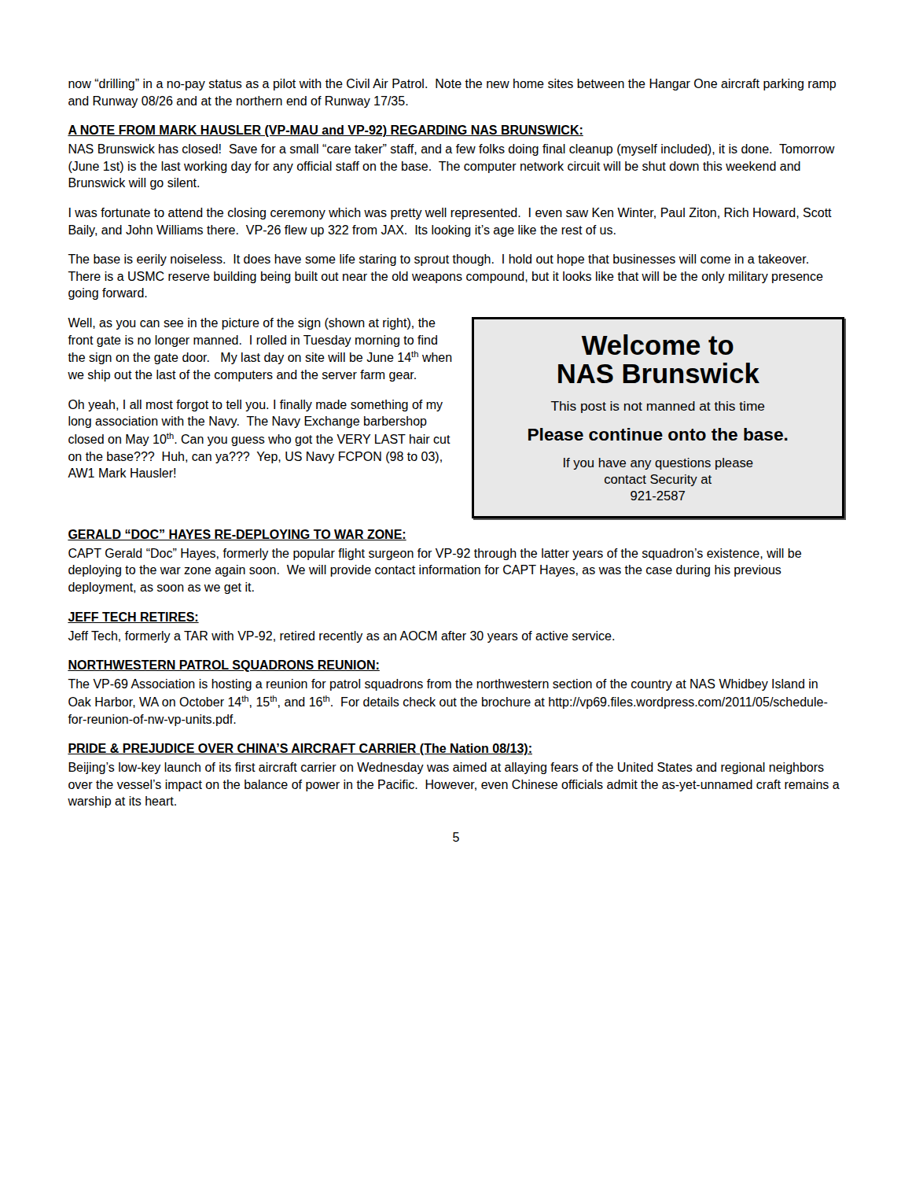now “drilling” in a no-pay status as a pilot with the Civil Air Patrol. Note the new home sites between the Hangar One aircraft parking ramp and Runway 08/26 and at the northern end of Runway 17/35.
A NOTE FROM MARK HAUSLER (VP-MAU and VP-92) REGARDING NAS BRUNSWICK:
NAS Brunswick has closed! Save for a small “care taker” staff, and a few folks doing final cleanup (myself included), it is done. Tomorrow (June 1st) is the last working day for any official staff on the base. The computer network circuit will be shut down this weekend and Brunswick will go silent.
I was fortunate to attend the closing ceremony which was pretty well represented. I even saw Ken Winter, Paul Ziton, Rich Howard, Scott Baily, and John Williams there. VP-26 flew up 322 from JAX. Its looking it’s age like the rest of us.
The base is eerily noiseless. It does have some life staring to sprout though. I hold out hope that businesses will come in a takeover. There is a USMC reserve building being built out near the old weapons compound, but it looks like that will be the only military presence going forward.
Welcome to
NAS Brunswick
This post is not manned at this time
Please continue onto the base.
If you have any questions please
contact Security at
921-2587
Well, as you can see in the picture of the sign (shown at right), the front gate is no longer manned. I rolled in Tuesday morning to find the sign on the gate door. My last day on site will be June 14th when we ship out the last of the computers and the server farm gear.
Oh yeah, I all most forgot to tell you. I finally made something of my long association with the Navy. The Navy Exchange barbershop closed on May 10th. Can you guess who got the VERY LAST hair cut on the base??? Huh, can ya??? Yep, US Navy FCPON (98 to 03), AW1 Mark Hausler!
GERALD “DOC” HAYES RE-DEPLOYING TO WAR ZONE:
CAPT Gerald “Doc” Hayes, formerly the popular flight surgeon for VP-92 through the latter years of the squadron’s existence, will be deploying to the war zone again soon. We will provide contact information for CAPT Hayes, as was the case during his previous deployment, as soon as we get it.
JEFF TECH RETIRES:
Jeff Tech, formerly a TAR with VP-92, retired recently as an AOCM after 30 years of active service.
NORTHWESTERN PATROL SQUADRONS REUNION:
The VP-69 Association is hosting a reunion for patrol squadrons from the northwestern section of the country at NAS Whidbey Island in Oak Harbor, WA on October 14th, 15th, and 16th. For details check out the brochure at http://vp69.files.wordpress.com/2011/05/schedule-for-reunion-of-nw-vp-units.pdf.
PRIDE & PREJUDICE OVER CHINA’S AIRCRAFT CARRIER (The Nation 08/13):
Beijing’s low-key launch of its first aircraft carrier on Wednesday was aimed at allaying fears of the United States and regional neighbors over the vessel’s impact on the balance of power in the Pacific. However, even Chinese officials admit the as-yet-unnamed craft remains a warship at its heart.
5